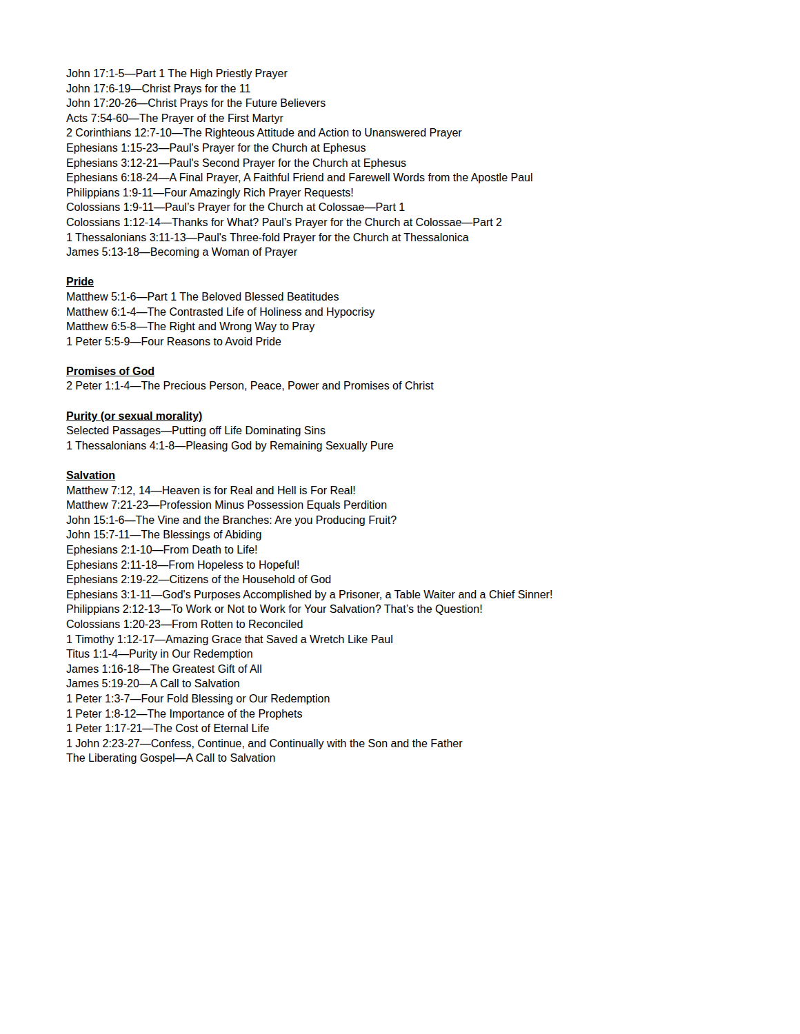John 17:1-5—Part 1 The High Priestly Prayer
John 17:6-19—Christ Prays for the 11
John 17:20-26—Christ Prays for the Future Believers
Acts 7:54-60—The Prayer of the First Martyr
2 Corinthians 12:7-10—The Righteous Attitude and Action to Unanswered Prayer
Ephesians 1:15-23—Paul's Prayer for the Church at Ephesus
Ephesians 3:12-21—Paul's Second Prayer for the Church at Ephesus
Ephesians 6:18-24—A Final Prayer, A Faithful Friend and Farewell Words from the Apostle Paul
Philippians 1:9-11—Four Amazingly Rich Prayer Requests!
Colossians 1:9-11—Paul’s Prayer for the Church at Colossae—Part 1
Colossians 1:12-14—Thanks for What? Paul’s Prayer for the Church at Colossae—Part 2
1 Thessalonians 3:11-13—Paul's Three-fold Prayer for the Church at Thessalonica
James 5:13-18—Becoming a Woman of Prayer
Pride
Matthew 5:1-6—Part 1 The Beloved Blessed Beatitudes
Matthew 6:1-4—The Contrasted Life of Holiness and Hypocrisy
Matthew 6:5-8—The Right and Wrong Way to Pray
1 Peter 5:5-9—Four Reasons to Avoid Pride
Promises of God
2 Peter 1:1-4—The Precious Person, Peace, Power and Promises of Christ
Purity (or sexual morality)
Selected Passages—Putting off Life Dominating Sins
1 Thessalonians 4:1-8—Pleasing God by Remaining Sexually Pure
Salvation
Matthew 7:12, 14—Heaven is for Real and Hell is For Real!
Matthew 7:21-23—Profession Minus Possession Equals Perdition
John 15:1-6—The Vine and the Branches: Are you Producing Fruit?
John 15:7-11—The Blessings of Abiding
Ephesians 2:1-10—From Death to Life!
Ephesians 2:11-18—From Hopeless to Hopeful!
Ephesians 2:19-22—Citizens of the Household of God
Ephesians 3:1-11—God's Purposes Accomplished by a Prisoner, a Table Waiter and a Chief Sinner!
Philippians 2:12-13—To Work or Not to Work for Your Salvation? That’s the Question!
Colossians 1:20-23—From Rotten to Reconciled
1 Timothy 1:12-17—Amazing Grace that Saved a Wretch Like Paul
Titus 1:1-4—Purity in Our Redemption
James 1:16-18—The Greatest Gift of All
James 5:19-20—A Call to Salvation
1 Peter 1:3-7—Four Fold Blessing or Our Redemption
1 Peter 1:8-12—The Importance of the Prophets
1 Peter 1:17-21—The Cost of Eternal Life
1 John 2:23-27—Confess, Continue, and Continually with the Son and the Father
The Liberating Gospel—A Call to Salvation